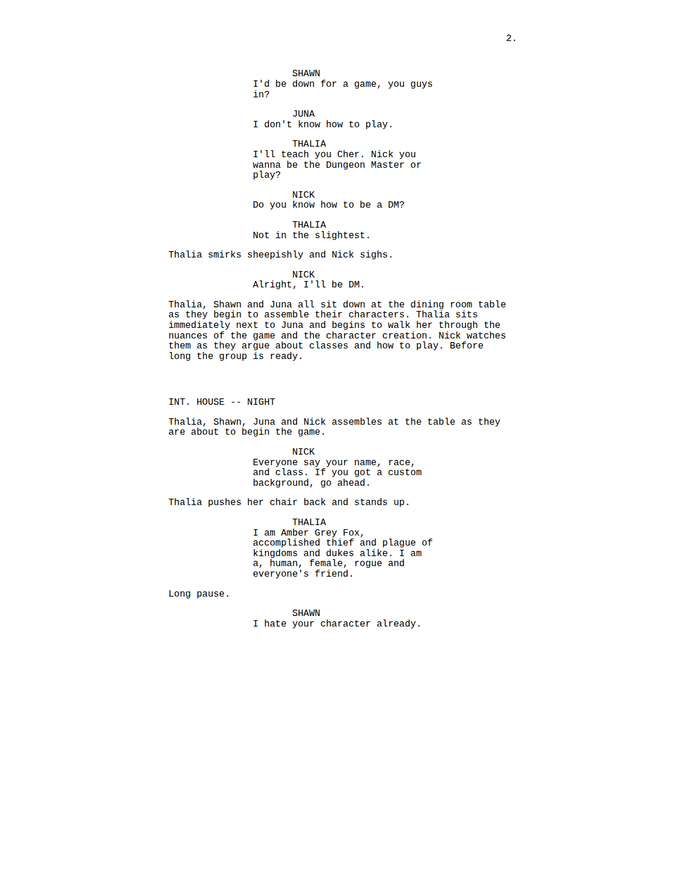2.
SHAWN
I'd be down for a game, you guys in?
JUNA
I don't know how to play.
THALIA
I'll teach you Cher. Nick you wanna be the Dungeon Master or play?
NICK
Do you know how to be a DM?
THALIA
Not in the slightest.
Thalia smirks sheepishly and Nick sighs.
NICK
Alright, I'll be DM.
Thalia, Shawn and Juna all sit down at the dining room table as they begin to assemble their characters. Thalia sits immediately next to Juna and begins to walk her through the nuances of the game and the character creation. Nick watches them as they argue about classes and how to play. Before long the group is ready.
INT. HOUSE -- NIGHT
Thalia, Shawn, Juna and Nick assembles at the table as they are about to begin the game.
NICK
Everyone say your name, race, and class. If you got a custom background, go ahead.
Thalia pushes her chair back and stands up.
THALIA
I am Amber Grey Fox, accomplished thief and plague of kingdoms and dukes alike. I am a, human, female, rogue and everyone's friend.
Long pause.
SHAWN
I hate your character already.